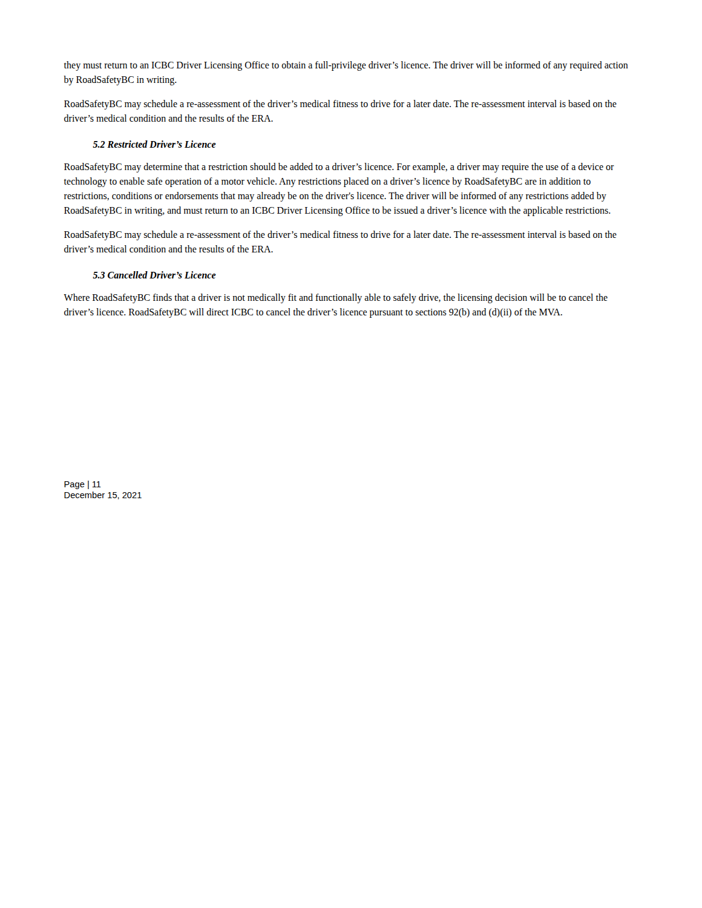they must return to an ICBC Driver Licensing Office to obtain a full-privilege driver’s licence. The driver will be informed of any required action by RoadSafetyBC in writing.
RoadSafetyBC may schedule a re-assessment of the driver’s medical fitness to drive for a later date. The re-assessment interval is based on the driver’s medical condition and the results of the ERA.
5.2 Restricted Driver’s Licence
RoadSafetyBC may determine that a restriction should be added to a driver’s licence. For example, a driver may require the use of a device or technology to enable safe operation of a motor vehicle. Any restrictions placed on a driver’s licence by RoadSafetyBC are in addition to restrictions, conditions or endorsements that may already be on the driver's licence. The driver will be informed of any restrictions added by RoadSafetyBC in writing, and must return to an ICBC Driver Licensing Office to be issued a driver’s licence with the applicable restrictions.
RoadSafetyBC may schedule a re-assessment of the driver’s medical fitness to drive for a later date. The re-assessment interval is based on the driver’s medical condition and the results of the ERA.
5.3 Cancelled Driver’s Licence
Where RoadSafetyBC finds that a driver is not medically fit and functionally able to safely drive, the licensing decision will be to cancel the driver’s licence. RoadSafetyBC will direct ICBC to cancel the driver’s licence pursuant to sections 92(b) and (d)(ii) of the MVA.
Page | 11
December 15, 2021